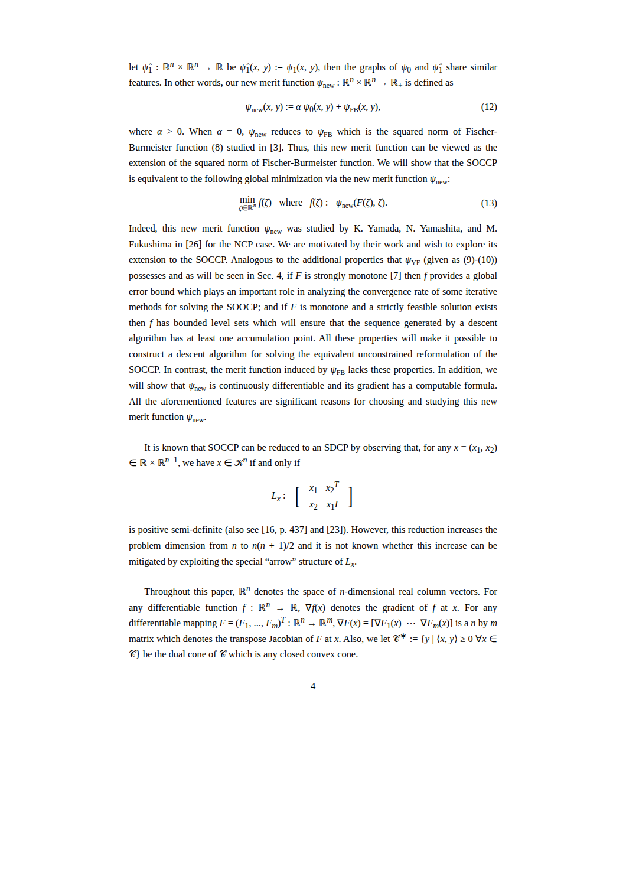let ψ̂1 : ℝn × ℝn → ℝ be ψ̂1(x, y) := ψ1(x, y), then the graphs of ψ0 and ψ̂1 share similar features. In other words, our new merit function ψnew : ℝn × ℝn → ℝ+ is defined as
ψnew(x, y) := α ψ0(x, y) + ψFB(x, y), (12)
where α > 0. When α = 0, ψnew reduces to ψFB which is the squared norm of Fischer-Burmeister function (8) studied in [3]. Thus, this new merit function can be viewed as the extension of the squared norm of Fischer-Burmeister function. We will show that the SOCCP is equivalent to the following global minimization via the new merit function ψnew:
min ζ∈ℝn f(ζ) where f(ζ) := ψnew(F(ζ), ζ). (13)
Indeed, this new merit function ψnew was studied by K. Yamada, N. Yamashita, and M. Fukushima in [26] for the NCP case. We are motivated by their work and wish to explore its extension to the SOCCP. Analogous to the additional properties that ψYF (given as (9)-(10)) possesses and as will be seen in Sec. 4, if F is strongly monotone [7] then f provides a global error bound which plays an important role in analyzing the convergence rate of some iterative methods for solving the SOOCP; and if F is monotone and a strictly feasible solution exists then f has bounded level sets which will ensure that the sequence generated by a descent algorithm has at least one accumulation point. All these properties will make it possible to construct a descent algorithm for solving the equivalent unconstrained reformulation of the SOCCP. In contrast, the merit function induced by ψFB lacks these properties. In addition, we will show that ψnew is continuously differentiable and its gradient has a computable formula. All the aforementioned features are significant reasons for choosing and studying this new merit function ψnew.
It is known that SOCCP can be reduced to an SDCP by observing that, for any x = (x1, x2) ∈ ℝ × ℝn−1, we have x ∈ 𝒦n if and only if
Lx := [
| x 1 | x 2 T |
| x 2 | x 1 I |
]
is positive semi-definite (also see [16, p. 437] and [23]). However, this reduction increases the problem dimension from n to n(n + 1)/2 and it is not known whether this increase can be mitigated by exploiting the special “arrow” structure of Lx.
Throughout this paper, ℝn denotes the space of n-dimensional real column vectors. For any differentiable function f : ℝn → ℝ, ∇f(x) denotes the gradient of f at x. For any differentiable mapping F = (F1, ..., Fm)T : ℝn → ℝm, ∇F(x) = [∇F1(x) ⋯ ∇Fm(x)] is a n by m matrix which denotes the transpose Jacobian of F at x. Also, we let 𝒞∗ := {y | ⟨x, y⟩ ≥ 0 ∀x ∈ 𝒞} be the dual cone of 𝒞 which is any closed convex cone.
4